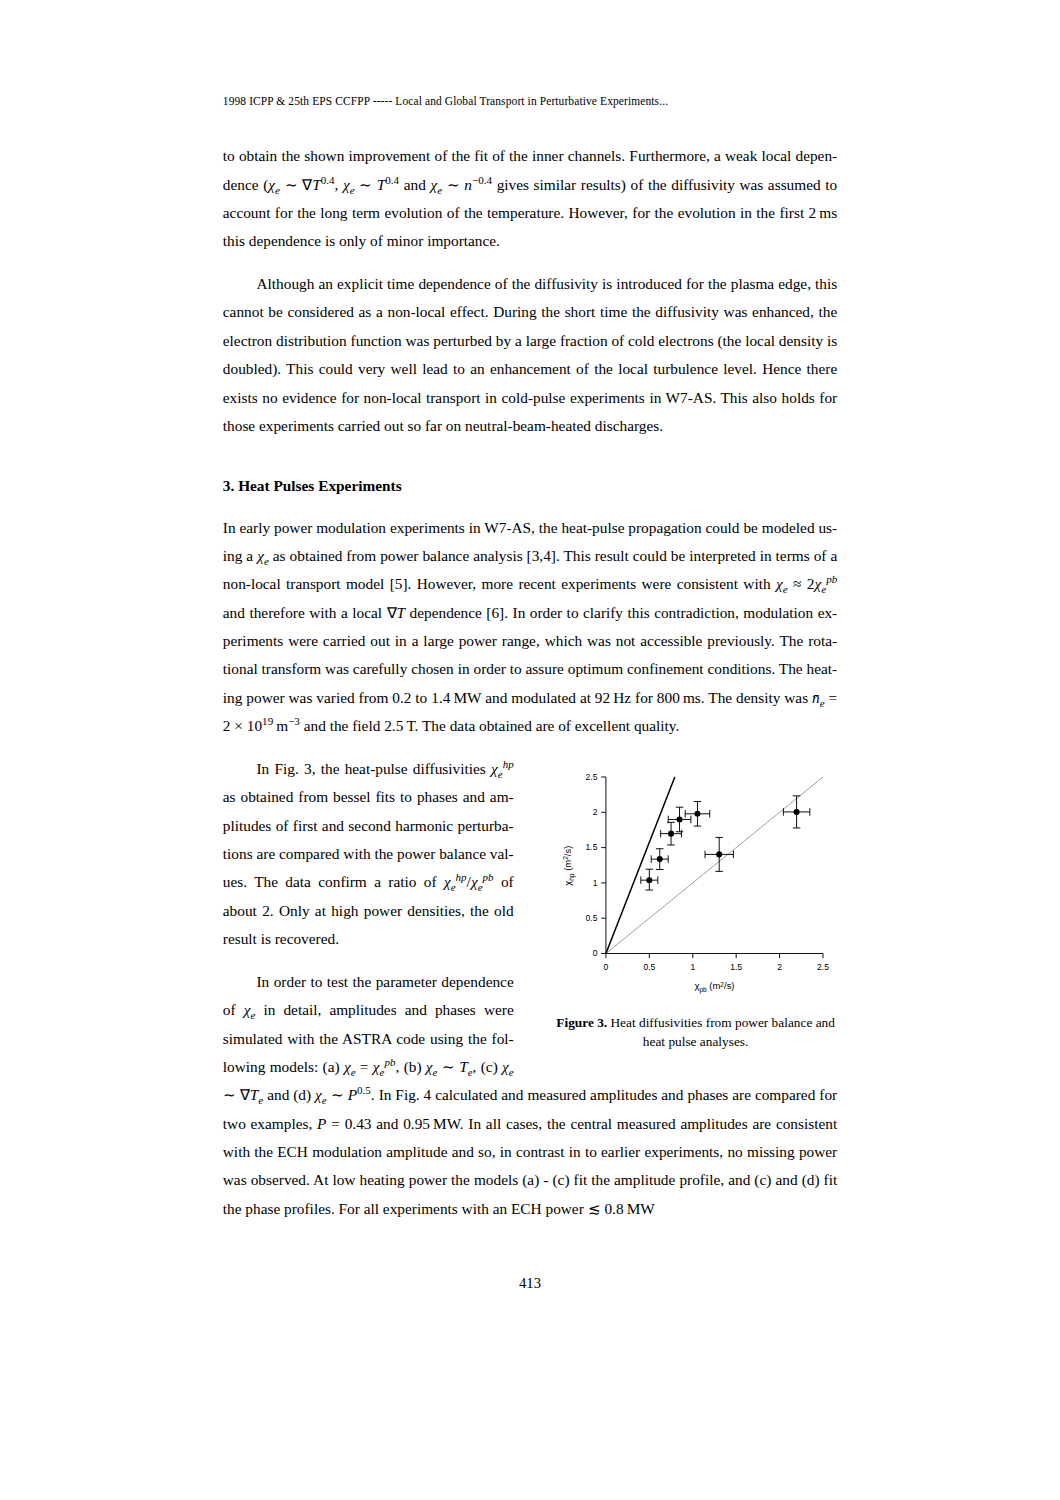1998 ICPP & 25th EPS CCFPP ----- Local and Global Transport in Perturbative Experiments...
to obtain the shown improvement of the fit of the inner channels. Furthermore, a weak local dependence (χe ∼ ∇T0.4, χe ∼ T0.4 and χe ∼ n−0.4 gives similar results) of the diffusivity was assumed to account for the long term evolution of the temperature. However, for the evolution in the first 2 ms this dependence is only of minor importance.
Although an explicit time dependence of the diffusivity is introduced for the plasma edge, this cannot be considered as a non-local effect. During the short time the diffusivity was enhanced, the electron distribution function was perturbed by a large fraction of cold electrons (the local density is doubled). This could very well lead to an enhancement of the local turbulence level. Hence there exists no evidence for non-local transport in cold-pulse experiments in W7-AS. This also holds for those experiments carried out so far on neutral-beam-heated discharges.
3. Heat Pulses Experiments
In early power modulation experiments in W7-AS, the heat-pulse propagation could be modeled using a χe as obtained from power balance analysis [3,4]. This result could be interpreted in terms of a non-local transport model [5]. However, more recent experiments were consistent with χe ≈ 2χepb and therefore with a local ∇T dependence [6]. In order to clarify this contradiction, modulation experiments were carried out in a large power range, which was not accessible previously. The rotational transform was carefully chosen in order to assure optimum confinement conditions. The heating power was varied from 0.2 to 1.4 MW and modulated at 92 Hz for 800 ms. The density was n̄e = 2 × 1019 m−3 and the field 2.5 T. The data obtained are of excellent quality.
0 0.5 1 1.5 2 2.5 0 0.5 1 1.5 2 2.5 χpb (m2/s) χhp (m2/s)
Figure 3. Heat diffusivities from power balance and heat pulse analyses.
In Fig. 3, the heat-pulse diffusivities χehp as obtained from bessel fits to phases and amplitudes of first and second harmonic perturbations are compared with the power balance values. The data confirm a ratio of χehp/χepb of about 2. Only at high power densities, the old result is recovered.
In order to test the parameter dependence of χe in detail, amplitudes and phases were simulated with the ASTRA code using the following models: (a) χe = χepb, (b) χe ∼ Te, (c) χe ∼ ∇Te and (d) χe ∼ P0.5. In Fig. 4 calculated and measured amplitudes and phases are compared for two examples, P = 0.43 and 0.95 MW. In all cases, the central measured amplitudes are consistent with the ECH modulation amplitude and so, in contrast in to earlier experiments, no missing power was observed. At low heating power the models (a) - (c) fit the amplitude profile, and (c) and (d) fit the phase profiles. For all experiments with an ECH power ≲ 0.8 MW
413